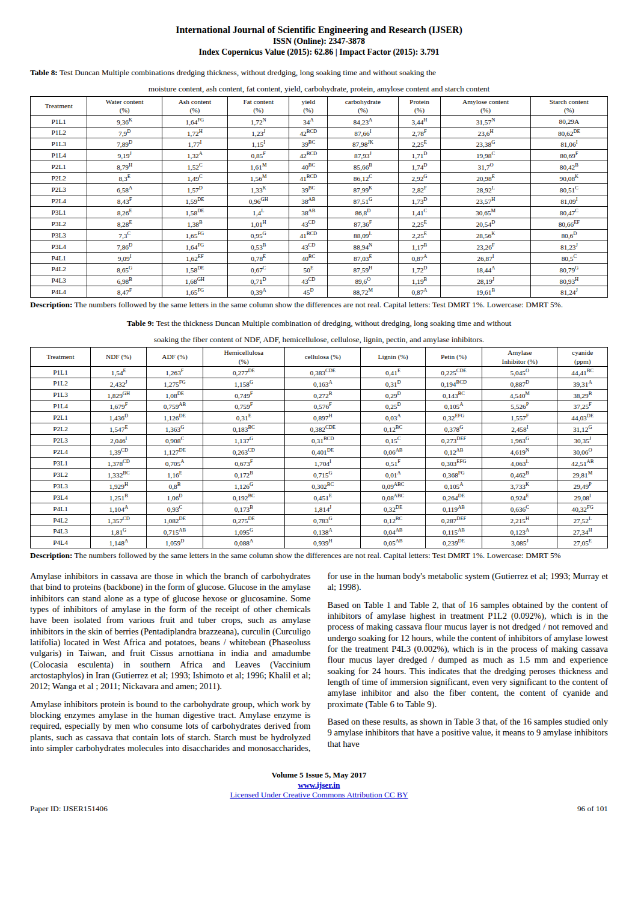International Journal of Scientific Engineering and Research (IJSER)
ISSN (Online): 2347-3878
Index Copernicus Value (2015): 62.86 | Impact Factor (2015): 3.791
Table 8: Test Duncan Multiple combinations dredging thickness, without dredging, long soaking time and without soaking the
moisture content, ash content, fat content, yield, carbohydrate, protein, amylose content and starch content
| Treatment | Water content (%) | Ash content (%) | Fat content (%) | yield (%) | carbohydrate (%) | Protein (%) | Amylose content (%) | Starch content (%) |
| --- | --- | --- | --- | --- | --- | --- | --- | --- |
| P1L1 | 9,36 K | 1,64 FG | 1,72 N | 34 A | 84,23 A | 3,44 H | 31,57 N | 80,29A |
| P1L2 | 7,9 D | 1,72 H | 1,23 J | 42 BCD | 87,66 I | 2,78 F | 23,6 H | 80,62 DE |
| P1L3 | 7,89 D | 1,77 I | 1,15 I | 39 BC | 87,98 JK | 2,25 E | 23,38 G | 81,06 I |
| P1L4 | 9,19 J | 1,32 A | 0,85 F | 42 BCD | 87,93 J | 1,71 D | 19,98 C | 80,69 F |
| P2L1 | 8,79 H | 1,52 C | 1,61 M | 40 BC | 85,66 B | 1,74 D | 31,7 O | 80,42 B |
| P2L2 | 8,3 E | 1,49 C | 1,56 M | 41 BCD | 86,12 C | 2,92 G | 20,98 E | 90,08 K |
| P2L3 | 6,58 A | 1,57 D | 1,33 K | 39 BC | 87,99 K | 2,82 F | 28,92 L | 80,51 C |
| P2L4 | 8,43 F | 1,59 DE | 0,96 GH | 38 AB | 87,51 G | 1,73 D | 23,57 H | 81,09 I |
| P3L1 | 8,26 E | 1,58 DE | 1,4 L | 38 AB | 86,8 D | 1,41 C | 30,65 M | 80,47 C |
| P3L2 | 8,28 E | 1,38 B | 1,01 H | 43 CD | 87,36 F | 2,25 E | 20,54 D | 80,66 EF |
| P3L3 | 7,3 C | 1,65 FG | 0,95 G | 41 BCD | 88,09 L | 2,25 E | 28,56 K | 80,6 D |
| P3L4 | 7,86 D | 1,64 FG | 0,53 B | 43 CD | 88,94 N | 1,17 B | 23,26 F | 81,23 J |
| P4L1 | 9,09 I | 1,62 EF | 0,78 E | 40 BC | 87,03 E | 0,87 A | 26,87 I | 80,5 C |
| P4L2 | 8,65 G | 1,58 DE | 0,67 C | 50 E | 87,59 H | 1,72 D | 18,44 A | 80,79 G |
| P4L3 | 6,98 B | 1,68 GH | 0,71 D | 43 CD | 89,6 O | 1,19 B | 28,19 J | 80,93 H |
| P4L4 | 8,47 F | 1,65 FG | 0,39 A | 45 D | 88,72 M | 0,87 A | 19,61 B | 81,24 J |
Description: The numbers followed by the same letters in the same column show the differences are not real. Capital letters: Test DMRT 1%. Lowercase: DMRT 5%.
Table 9: Test the thickness Duncan Multiple combination of dredging, without dredging, long soaking time and without
soaking the fiber content of NDF, ADF, hemicellulose, cellulose, lignin, pectin, and amylase inhibitors.
| Treatment | NDF (%) | ADF (%) | Hemicellulosa (%) | cellulosa (%) | Lignin (%) | Petin (%) | Amylase Inhibitor (%) | cyanide (ppm) |
| --- | --- | --- | --- | --- | --- | --- | --- | --- |
| P1L1 | 1,54 E | 1,263 F | 0,277 DE | 0,383 CDE | 0,41 E | 0,225 CDE | 5,045 O | 44,41 BC |
| P1L2 | 2,432 J | 1,275 FG | 1,158 G | 0,163 A | 0,31 D | 0,194 BCD | 0,887 D | 39,31 A |
| P1L3 | 1,829 GH | 1,08 DE | 0,749 F | 0,272 B | 0,29 D | 0,143 BC | 4,540 M | 38,29 B |
| P1L4 | 1,679 F | 0,759 AB | 0,759 F | 0,576 F | 0,25 D | 0,105 A | 5,526 P | 37,25 F |
| P2L1 | 1,436 D | 1,126 DE | 0,31 E | 0,897 H | 0,03 A | 0,32 EFG | 1,557 F | 44,03 DE |
| P2L2 | 1,547 E | 1,363 G | 0,183 BC | 0,382 CDE | 0,12 BC | 0,378 G | 2,458 I | 31,12 G |
| P2L3 | 2,046 I | 0,908 C | 1,137 G | 0,31 BCD | 0,15 C | 0,273 DEF | 1,963 G | 30,35 J |
| P2L4 | 1,39 CD | 1,127 DE | 0,263 CD | 0,401 DE | 0,06 AB | 0,12 AB | 4,619 N | 30,06 O |
| P3L1 | 1,378 CD | 0,705 A | 0,673 F | 1,704 I | 0,51 F | 0,303 EFG | 4,063 L | 42,51 AB |
| P3L2 | 1,332 BC | 1,16 E | 0,172 B | 0,715 G | 0,01 A | 0,368 FG | 0,462 B | 29,81 M |
| P3L3 | 1,929 H | 0,8 B | 1,126 G | 0,302 BC | 0,09 ABC | 0,105 A | 3,733 K | 29,49 P |
| P3L4 | 1,251 B | 1,06 D | 0,192 BC | 0,451 E | 0,08 ABC | 0,264 DE | 0,924 E | 29,08 I |
| P4L1 | 1,104 A | 0,93 C | 0,173 B | 1,814 J | 0,32 DE | 0,119 AB | 0,636 C | 40,32 FG |
| P4L2 | 1,357 CD | 1,082 DE | 0,275 DE | 0,783 G | 0,12 BC | 0,287 DEF | 2,215 H | 27,52 L |
| P4L3 | 1,81 G | 0,715 AB | 1,095 G | 0,138 A | 0,04 AB | 0,115 AB | 0,123 A | 27,34 H |
| P4L4 | 1,148 A | 1,059 D | 0,088 A | 0,939 H | 0,05 AB | 0,239 DE | 3,085 J | 27,05 E |
Description: The numbers followed by the same letters in the same column show the differences are not real. Capital letters: Test DMRT 1%. Lowercase: DMRT 5%
Amylase inhibitors in cassava are those in which the branch of carbohydrates that bind to proteins (backbone) in the form of glucose. Glucose in the amylase inhibitors can stand alone as a type of glucose hexose or glucosamine. Some types of inhibitors of amylase in the form of the receipt of other chemicals have been isolated from various fruit and tuber crops, such as amylase inhibitors in the skin of berries (Pentadiplandra brazzeana), curculin (Curculigo latifolia) located in West Africa and potatoes, beans / whitebean (Phaseoluss vulgaris) in Taiwan, and fruit Cissus arnottiana in india and amadumbe (Colocasia esculenta) in southern Africa and Leaves (Vaccinium arctostaphylos) in Iran (Gutierrez et al; 1993; Ishimoto et al; 1996; Khalil et al; 2012; Wanga et al ; 2011; Nickavara and amen; 2011).
Amylase inhibitors protein is bound to the carbohydrate group, which work by blocking enzymes amylase in the human digestive tract. Amylase enzyme is required, especially by men who consume lots of carbohydrates derived from plants, such as cassava that contain lots of starch. Starch must be hydrolyzed into simpler carbohydrates molecules into disaccharides and monosaccharides, for use in the human body's metabolic system (Gutierrez et al; 1993; Murray et al; 1998).
Based on Table 1 and Table 2, that of 16 samples obtained by the content of inhibitors of amylase highest in treatment P1L2 (0.092%), which is in the process of making cassava flour mucus layer is not dredged / not removed and undergo soaking for 12 hours, while the content of inhibitors of amylase lowest for the treatment P4L3 (0.002%), which is in the process of making cassava flour mucus layer dredged / dumped as much as 1.5 mm and experience soaking for 24 hours. This indicates that the dredging peroses thickness and length of time of immersion significant, even very significant to the content of amylase inhibitor and also the fiber content, the content of cyanide and proximate (Table 6 to Table 9).
Based on these results, as shown in Table 3 that, of the 16 samples studied only 9 amylase inhibitors that have a positive value, it means to 9 amylase inhibitors that have
Volume 5 Issue 5, May 2017
www.ijser.in
Licensed Under Creative Commons Attribution CC BY
Paper ID: IJSER151406 96 of 101